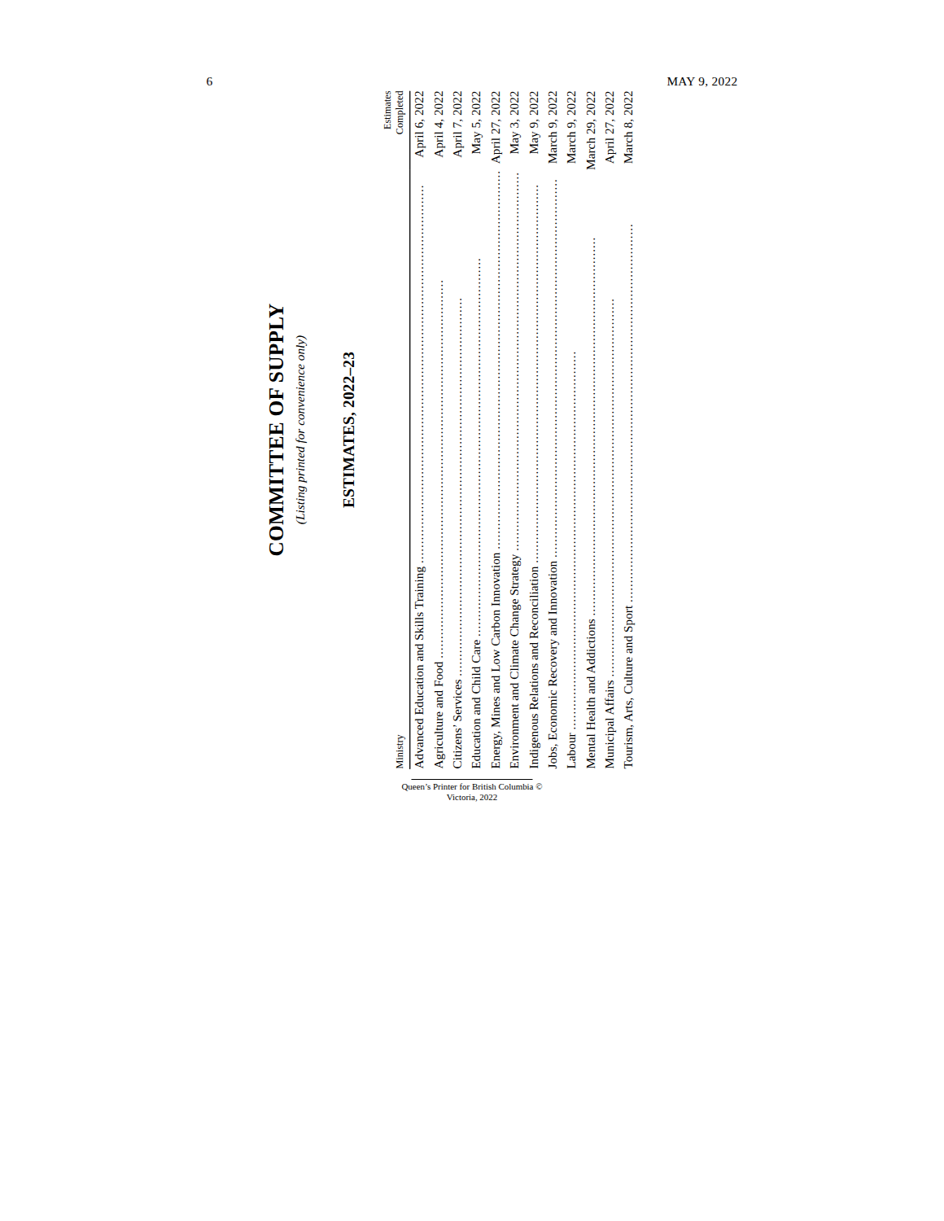6
MAY 9, 2022
COMMITTEE OF SUPPLY
(Listing printed for convenience only)
ESTIMATES, 2022–23
| Ministry | Estimates Completed |
| --- | --- |
| Advanced Education and Skills Training .................................................................................................. | April 6, 2022 |
| Agriculture and Food .................................................................................................. | April 4, 2022 |
| Citizens’ Services .................................................................................................. | April 7, 2022 |
| Education and Child Care .................................................................................................. | May 5, 2022 |
| Energy, Mines and Low Carbon Innovation .................................................................................................. | April 27, 2022 |
| Environment and Climate Change Strategy .................................................................................................. | May 3, 2022 |
| Indigenous Relations and Reconciliation .................................................................................................. | May 9, 2022 |
| Jobs, Economic Recovery and Innovation .................................................................................................. | March 9, 2022 |
| Labour .................................................................................................. | March 9, 2022 |
| Mental Health and Addictions .................................................................................................. | March 29, 2022 |
| Municipal Affairs .................................................................................................. | April 27, 2022 |
| Tourism, Arts, Culture and Sport .................................................................................................. | March 8, 2022 |
Queen’s Printer for British Columbia ©
Victoria, 2022